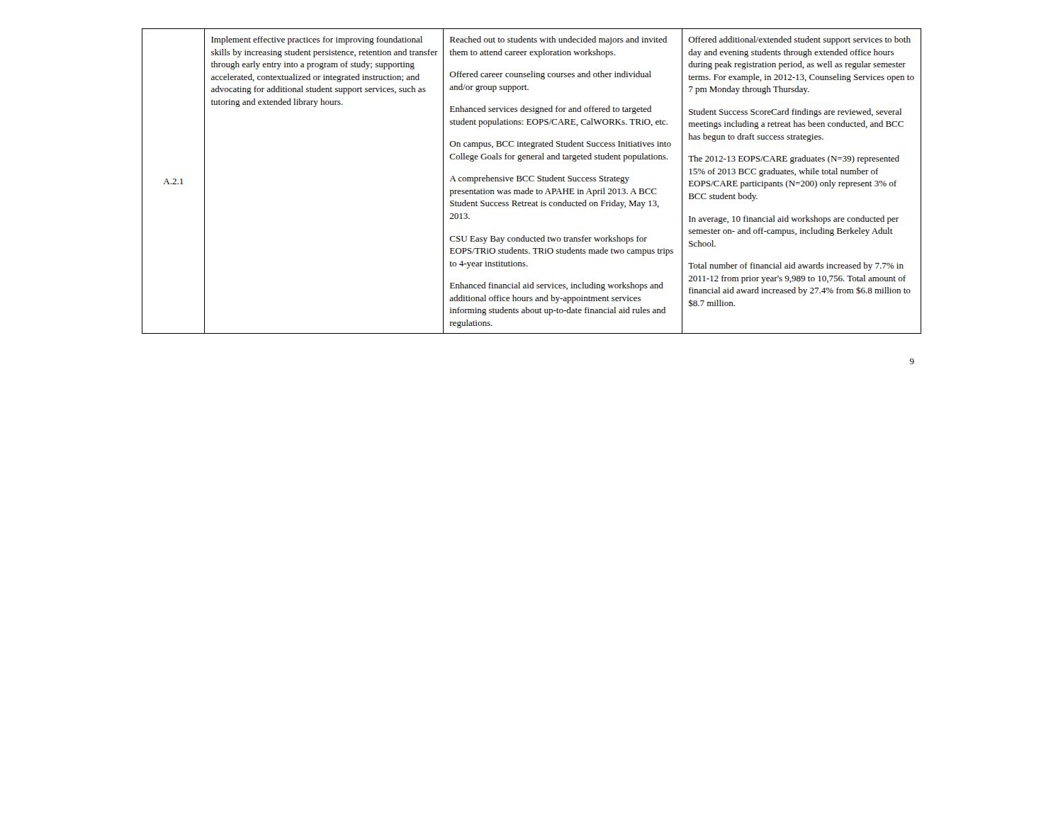| A.2.1 | Implement effective practices for improving foundational skills by increasing student persistence, retention and transfer through early entry into a program of study; supporting accelerated, contextualized or integrated instruction; and advocating for additional student support services, such as tutoring and extended library hours. | Reached out to students with undecided majors and invited them to attend career exploration workshops. Offered career counseling courses and other individual and/or group support. Enhanced services designed for and offered to targeted student populations: EOPS/CARE, CalWORKs. TRiO, etc. On campus, BCC integrated Student Success Initiatives into College Goals for general and targeted student populations. A comprehensive BCC Student Success Strategy presentation was made to APAHE in April 2013. A BCC Student Success Retreat is conducted on Friday, May 13, 2013. CSU Easy Bay conducted two transfer workshops for EOPS/TRiO students. TRiO students made two campus trips to 4-year institutions. Enhanced financial aid services, including workshops and additional office hours and by-appointment services informing students about up-to-date financial aid rules and regulations. | Offered additional/extended student support services to both day and evening students through extended office hours during peak registration period, as well as regular semester terms. For example, in 2012-13, Counseling Services open to 7 pm Monday through Thursday. Student Success ScoreCard findings are reviewed, several meetings including a retreat has been conducted, and BCC has begun to draft success strategies. The 2012-13 EOPS/CARE graduates (N=39) represented 15% of 2013 BCC graduates, while total number of EOPS/CARE participants (N=200) only represent 3% of BCC student body. In average, 10 financial aid workshops are conducted per semester on- and off-campus, including Berkeley Adult School. Total number of financial aid awards increased by 7.7% in 2011-12 from prior year's 9,989 to 10,756. Total amount of financial aid award increased by 27.4% from $6.8 million to $8.7 million. |
9